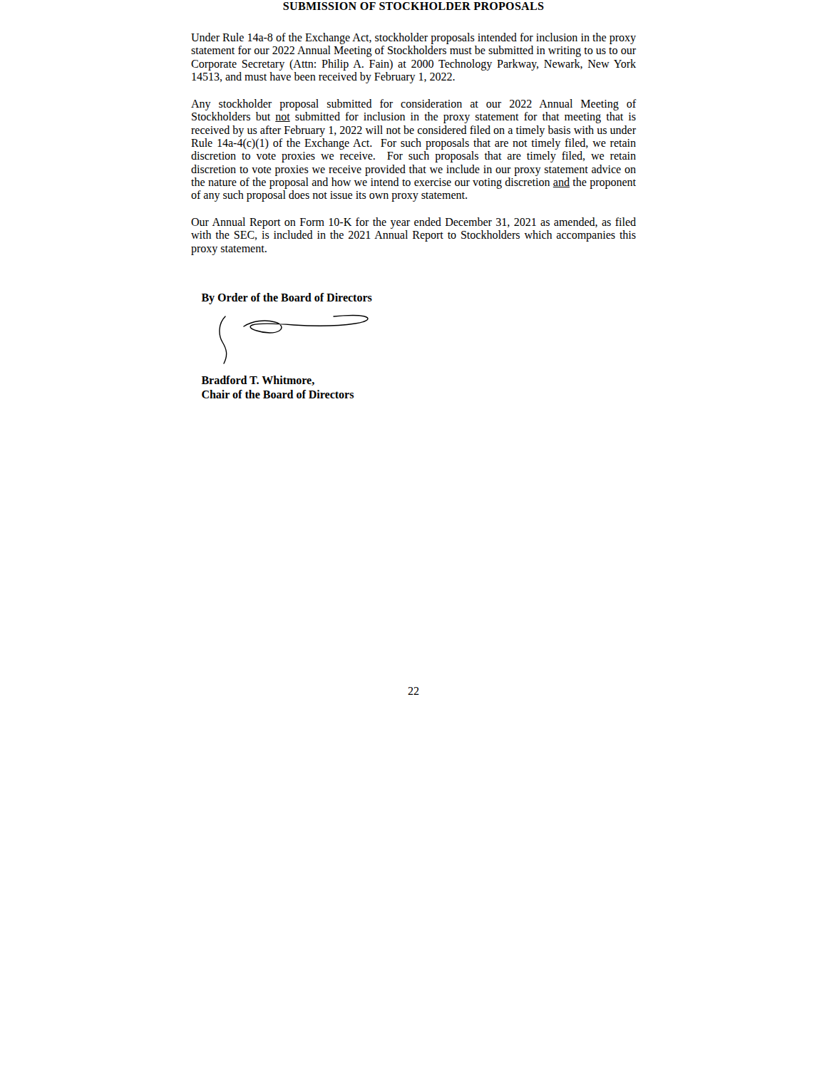SUBMISSION OF STOCKHOLDER PROPOSALS
Under Rule 14a-8 of the Exchange Act, stockholder proposals intended for inclusion in the proxy statement for our 2022 Annual Meeting of Stockholders must be submitted in writing to us to our Corporate Secretary (Attn: Philip A. Fain) at 2000 Technology Parkway, Newark, New York 14513, and must have been received by February 1, 2022.
Any stockholder proposal submitted for consideration at our 2022 Annual Meeting of Stockholders but not submitted for inclusion in the proxy statement for that meeting that is received by us after February 1, 2022 will not be considered filed on a timely basis with us under Rule 14a-4(c)(1) of the Exchange Act. For such proposals that are not timely filed, we retain discretion to vote proxies we receive. For such proposals that are timely filed, we retain discretion to vote proxies we receive provided that we include in our proxy statement advice on the nature of the proposal and how we intend to exercise our voting discretion and the proponent of any such proposal does not issue its own proxy statement.
Our Annual Report on Form 10-K for the year ended December 31, 2021 as amended, as filed with the SEC, is included in the 2021 Annual Report to Stockholders which accompanies this proxy statement.
By Order of the Board of Directors
Bradford T. Whitmore,
Chair of the Board of Directors
22